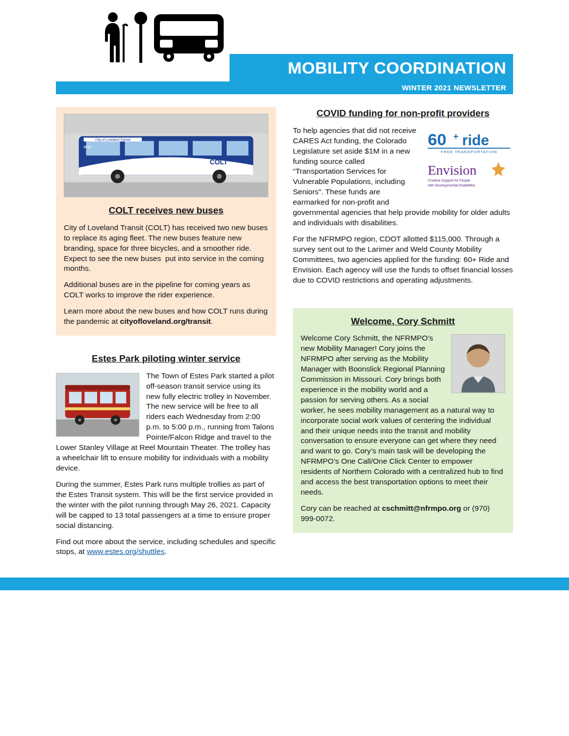MOBILITY COORDINATION
WINTER 2021 NEWSLETTER
City of Loveland Transit COLT 8082
COLT receives new buses
City of Loveland Transit (COLT) has received two new buses to replace its aging fleet. The new buses feature new branding, space for three bicycles, and a smoother ride. Expect to see the new buses put into service in the coming months.
Additional buses are in the pipeline for coming years as COLT works to improve the rider experience.
Learn more about the new buses and how COLT runs during the pandemic at cityofloveland.org/transit.
Estes Park piloting winter service
The Town of Estes Park started a pilot off-season transit service using its new fully electric trolley in November. The new service will be free to all riders each Wednesday from 2:00 p.m. to 5:00 p.m., running from Talons Pointe/Falcon Ridge and travel to the Lower Stanley Village at Reel Mountain Theater. The trolley has a wheelchair lift to ensure mobility for individuals with a mobility device.
During the summer, Estes Park runs multiple trollies as part of the Estes Transit system. This will be the first service provided in the winter with the pilot running through May 26, 2021. Capacity will be capped to 13 total passengers at a time to ensure proper social distancing.
Find out more about the service, including schedules and specific stops, at www.estes.org/shuttles.
COVID funding for non-profit providers
60 + ride FREE TRANSPORTATION Envision Creative Support for People with Developmental Disabilities
To help agencies that did not receive CARES Act funding, the Colorado Legislature set aside $1M in a new funding source called “Transportation Services for Vulnerable Populations, including Seniors”. These funds are earmarked for non-profit and governmental agencies that help provide mobility for older adults and individuals with disabilities.
For the NFRMPO region, CDOT allotted $115,000. Through a survey sent out to the Larimer and Weld County Mobility Committees, two agencies applied for the funding: 60+ Ride and Envision. Each agency will use the funds to offset financial losses due to COVID restrictions and operating adjustments.
Welcome, Cory Schmitt
Welcome Cory Schmitt, the NFRMPO’s new Mobility Manager! Cory joins the NFRMPO after serving as the Mobility Manager with Boonslick Regional Planning Commission in Missouri. Cory brings both experience in the mobility world and a passion for serving others. As a social worker, he sees mobility management as a natural way to incorporate social work values of centering the individual and their unique needs into the transit and mobility conversation to ensure everyone can get where they need and want to go. Cory’s main task will be developing the NFRMPO’s One Call/One Click Center to empower residents of Northern Colorado with a centralized hub to find and access the best transportation options to meet their needs.
Cory can be reached at cschmitt@nfrmpo.org or (970) 999-0072.